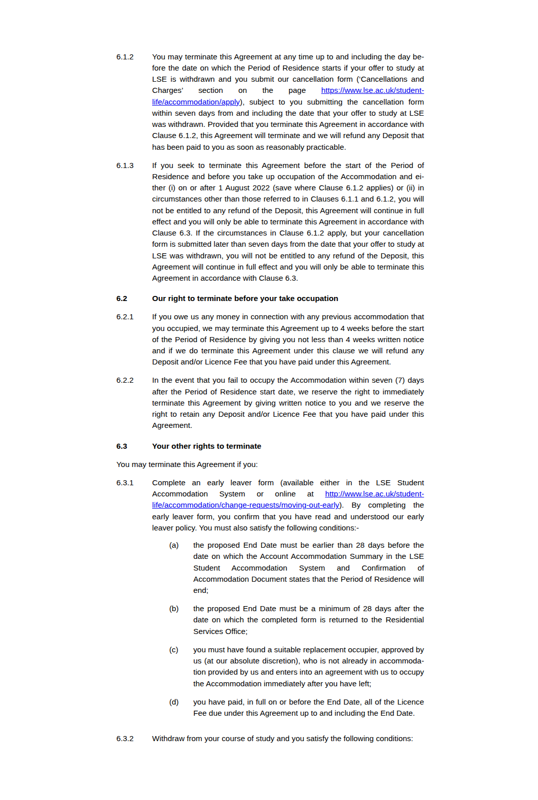6.1.2
You may terminate this Agreement at any time up to and including the day before the date on which the Period of Residence starts if your offer to study at LSE is withdrawn and you submit our cancellation form (‘Cancellations and Charges’ section on the page https://www.lse.ac.uk/student-life/accommodation/apply), subject to you submitting the cancellation form within seven days from and including the date that your offer to study at LSE was withdrawn. Provided that you terminate this Agreement in accordance with Clause 6.1.2, this Agreement will terminate and we will refund any Deposit that has been paid to you as soon as reasonably practicable.
6.1.3
If you seek to terminate this Agreement before the start of the Period of Residence and before you take up occupation of the Accommodation and either (i) on or after 1 August 2022 (save where Clause 6.1.2 applies) or (ii) in circumstances other than those referred to in Clauses 6.1.1 and 6.1.2, you will not be entitled to any refund of the Deposit, this Agreement will continue in full effect and you will only be able to terminate this Agreement in accordance with Clause 6.3. If the circumstances in Clause 6.1.2 apply, but your cancellation form is submitted later than seven days from the date that your offer to study at LSE was withdrawn, you will not be entitled to any refund of the Deposit, this Agreement will continue in full effect and you will only be able to terminate this Agreement in accordance with Clause 6.3.
6.2
Our right to terminate before your take occupation
6.2.1
If you owe us any money in connection with any previous accommodation that you occupied, we may terminate this Agreement up to 4 weeks before the start of the Period of Residence by giving you not less than 4 weeks written notice and if we do terminate this Agreement under this clause we will refund any Deposit and/or Licence Fee that you have paid under this Agreement.
6.2.2
In the event that you fail to occupy the Accommodation within seven (7) days after the Period of Residence start date, we reserve the right to immediately terminate this Agreement by giving written notice to you and we reserve the right to retain any Deposit and/or Licence Fee that you have paid under this Agreement.
6.3
Your other rights to terminate
You may terminate this Agreement if you:
6.3.1
Complete an early leaver form (available either in the LSE Student Accommodation System or online at http://www.lse.ac.uk/student-life/accommodation/change-requests/moving-out-early). By completing the early leaver form, you confirm that you have read and understood our early leaver policy. You must also satisfy the following conditions:-
(a) the proposed End Date must be earlier than 28 days before the date on which the Account Accommodation Summary in the LSE Student Accommodation System and Confirmation of Accommodation Document states that the Period of Residence will end;
(b) the proposed End Date must be a minimum of 28 days after the date on which the completed form is returned to the Residential Services Office;
(c) you must have found a suitable replacement occupier, approved by us (at our absolute discretion), who is not already in accommodation provided by us and enters into an agreement with us to occupy the Accommodation immediately after you have left;
(d) you have paid, in full on or before the End Date, all of the Licence Fee due under this Agreement up to and including the End Date.
6.3.2
Withdraw from your course of study and you satisfy the following conditions: